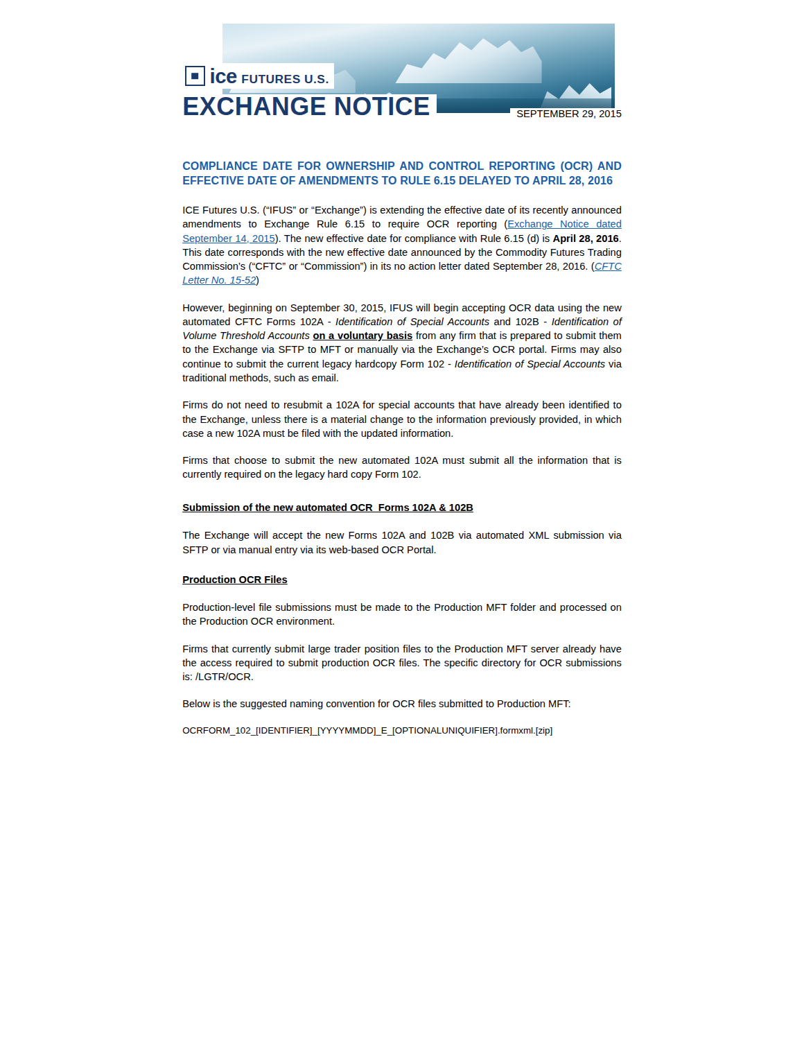ice FUTURES U.S.
EXCHANGE NOTICE
SEPTEMBER 29, 2015
COMPLIANCE DATE FOR OWNERSHIP AND CONTROL REPORTING (OCR) AND EFFECTIVE DATE OF AMENDMENTS TO RULE 6.15 DELAYED TO APRIL 28, 2016
ICE Futures U.S. (“IFUS” or “Exchange”) is extending the effective date of its recently announced amendments to Exchange Rule 6.15 to require OCR reporting (Exchange Notice dated September 14, 2015). The new effective date for compliance with Rule 6.15 (d) is April 28, 2016. This date corresponds with the new effective date announced by the Commodity Futures Trading Commission’s (“CFTC” or “Commission”) in its no action letter dated September 28, 2016. (CFTC Letter No. 15-52)
However, beginning on September 30, 2015, IFUS will begin accepting OCR data using the new automated CFTC Forms 102A - Identification of Special Accounts and 102B - Identification of Volume Threshold Accounts on a voluntary basis from any firm that is prepared to submit them to the Exchange via SFTP to MFT or manually via the Exchange’s OCR portal. Firms may also continue to submit the current legacy hardcopy Form 102 - Identification of Special Accounts via traditional methods, such as email.
Firms do not need to resubmit a 102A for special accounts that have already been identified to the Exchange, unless there is a material change to the information previously provided, in which case a new 102A must be filed with the updated information.
Firms that choose to submit the new automated 102A must submit all the information that is currently required on the legacy hard copy Form 102.
Submission of the new automated OCR Forms 102A & 102B
The Exchange will accept the new Forms 102A and 102B via automated XML submission via SFTP or via manual entry via its web-based OCR Portal.
Production OCR Files
Production-level file submissions must be made to the Production MFT folder and processed on the Production OCR environment.
Firms that currently submit large trader position files to the Production MFT server already have the access required to submit production OCR files. The specific directory for OCR submissions is: /LGTR/OCR.
Below is the suggested naming convention for OCR files submitted to Production MFT:
OCRFORM_102_[IDENTIFIER]_[YYYYMMDD]_E_[OPTIONALUNIQUIFIER].formxml.[zip]